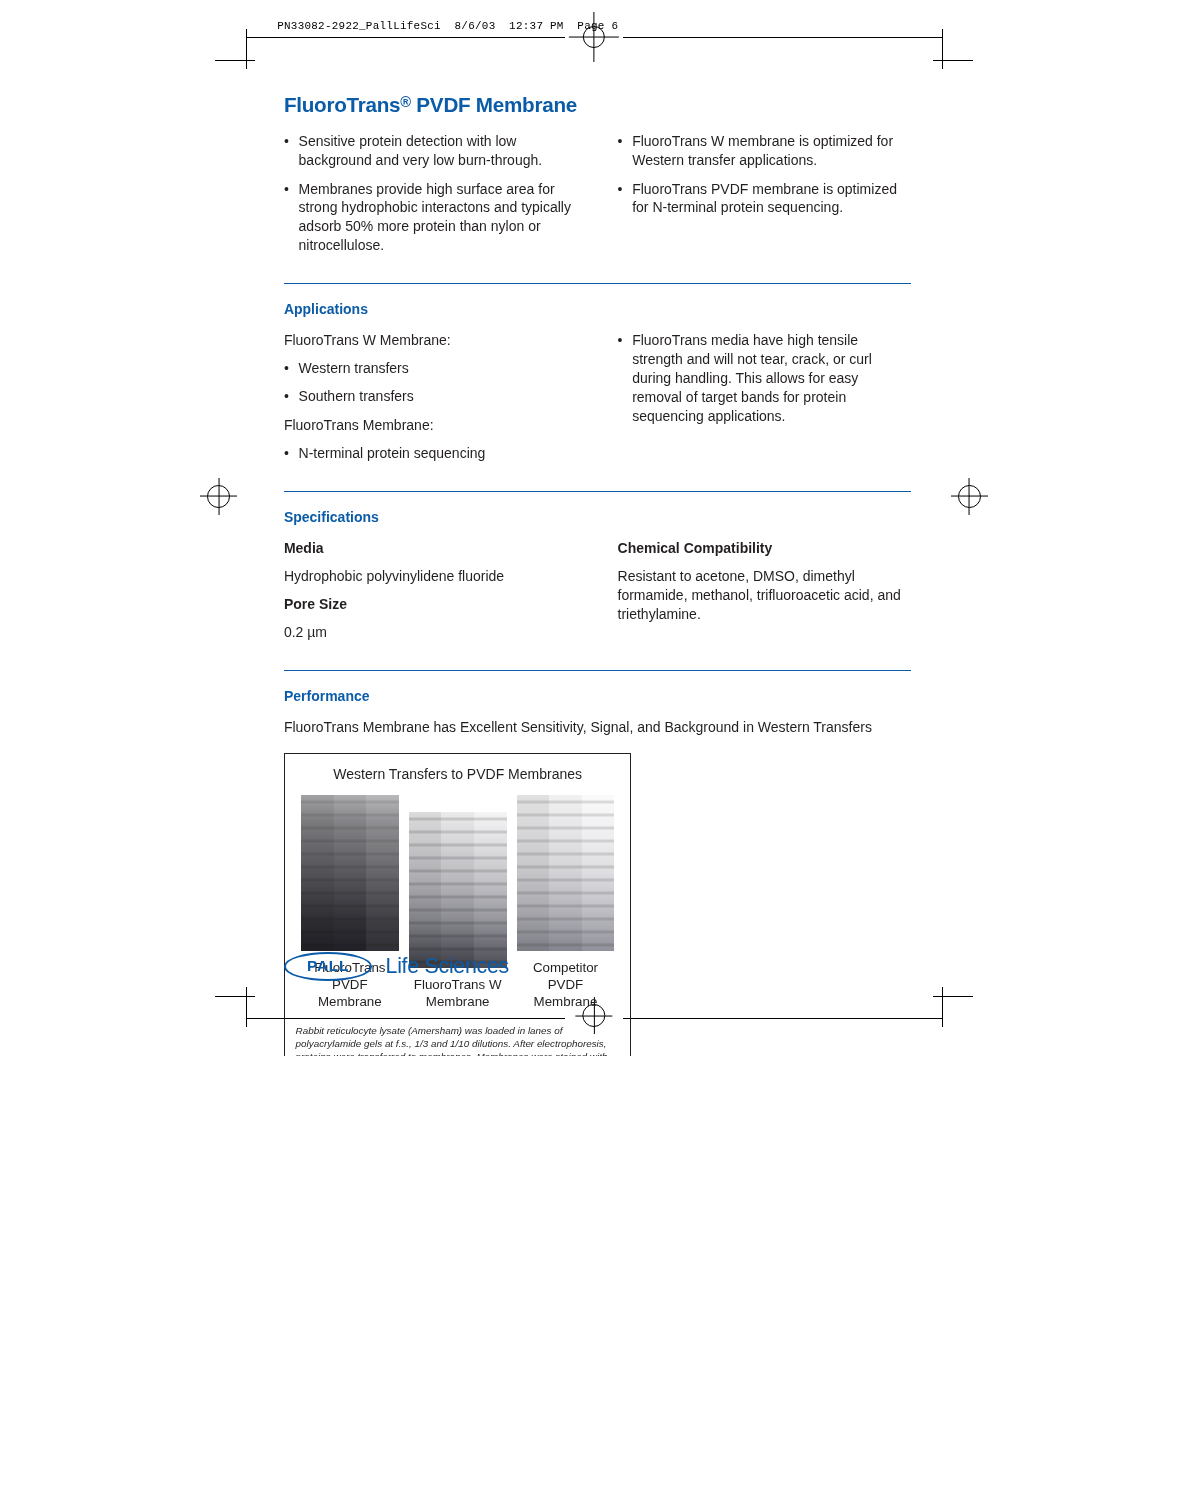PN33082-2922_PallLifeSci 8/6/03 12:37 PM Page 6
FluoroTrans® PVDF Membrane
Sensitive protein detection with low background and very low burn-through.
Membranes provide high surface area for strong hydrophobic interactons and typically adsorb 50% more protein than nylon or nitrocellulose.
FluoroTrans W membrane is optimized for Western transfer applications.
FluoroTrans PVDF membrane is optimized for N-terminal protein sequencing.
Applications
FluoroTrans W Membrane:
Western transfers
Southern transfers
FluoroTrans Membrane:
N-terminal protein sequencing
FluoroTrans media have high tensile strength and will not tear, crack, or curl during handling. This allows for easy removal of target bands for protein sequencing applications.
Specifications
Media
Hydrophobic polyvinylidene fluoride
Pore Size
0.2 µm
Chemical Compatibility
Resistant to acetone, DMSO, dimethyl formamide, methanol, trifluoroacetic acid, and triethylamine.
Performance
FluoroTrans Membrane has Excellent Sensitivity, Signal, and Background in Western Transfers
Western Transfers to PVDF Membranes
FluoroTrans
PVDF
Membrane
FluoroTrans W
Membrane
Competitor
PVDF
Membrane
Rabbit reticulocyte lysate (Amersham) was loaded in lanes of polyacrylamide gels at f.s., 1/3 and 1/10 dilutions. After electrophoresis, proteins were transferred to membranes. Membranes were stained with 0.1% Amido Black, 45% methanol, 2% acetic acid for 4 minutes and were then destained for 5 minutes with two changes of 90% methanol, 2% acetic acid. Stained membranes were rinsed in water and air dried.
PALL
Life Sciences